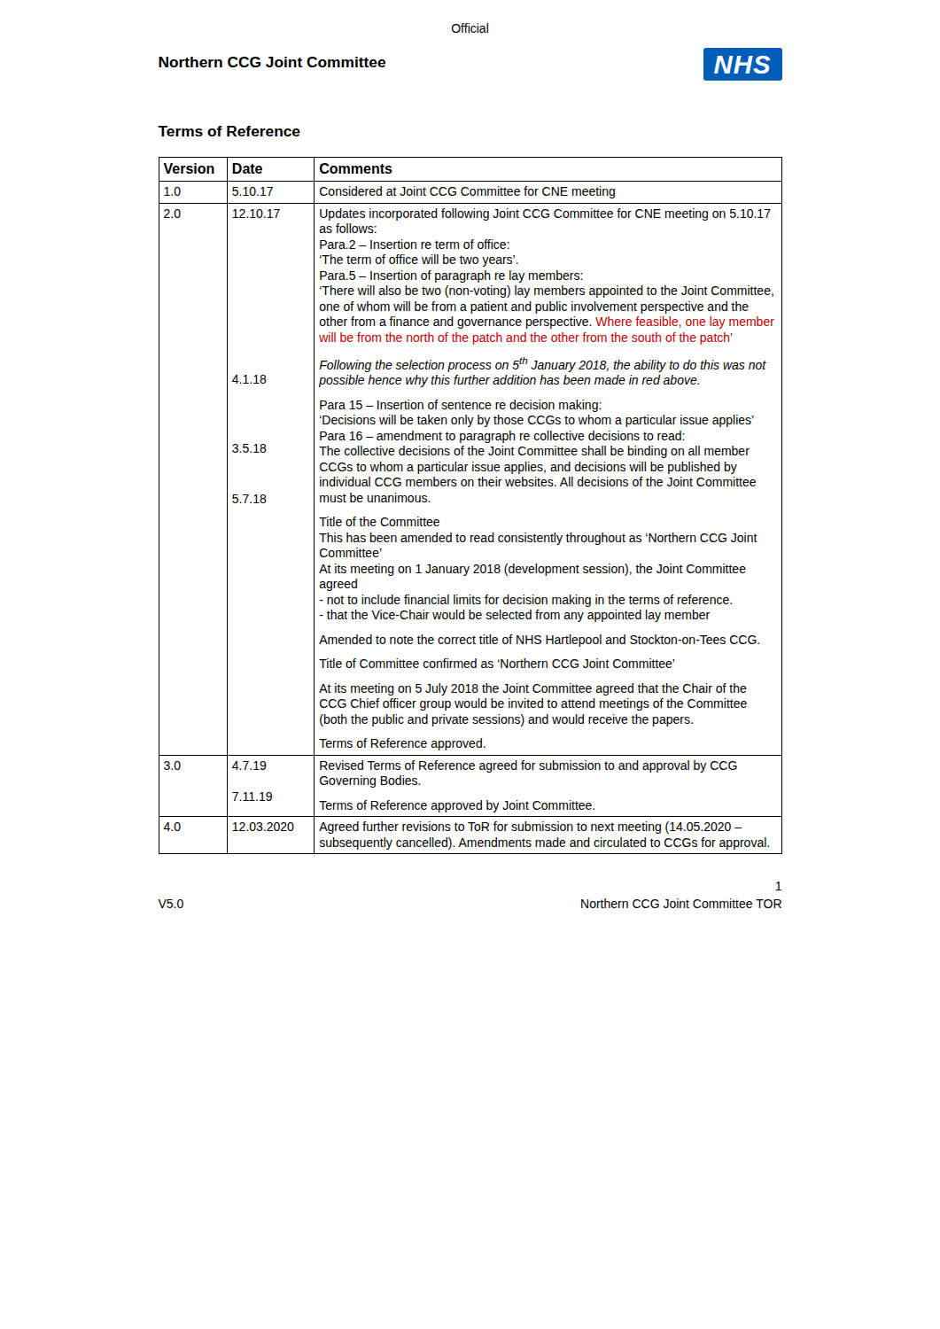Official
NHS
Northern CCG Joint Committee
Terms of Reference
| Version | Date | Comments |
| --- | --- | --- |
| 1.0 | 5.10.17 | Considered at Joint CCG Committee for CNE meeting |
| 2.0 | 12.10.17 4.1.18 3.5.18 5.7.18 | Updates incorporated following Joint CCG Committee for CNE meeting on 5.10.17 as follows: Para.2 – Insertion re term of office: ‘The term of office will be two years’. Para.5 – Insertion of paragraph re lay members: ‘There will also be two (non-voting) lay members appointed to the Joint Committee, one of whom will be from a patient and public involvement perspective and the other from a finance and governance perspective. Where feasible, one lay member will be from the north of the patch and the other from the south of the patch’ Following the selection process on 5 th January 2018, the ability to do this was not possible hence why this further addition has been made in red above. Para 15 – Insertion of sentence re decision making: ‘Decisions will be taken only by those CCGs to whom a particular issue applies’ Para 16 – amendment to paragraph re collective decisions to read: The collective decisions of the Joint Committee shall be binding on all member CCGs to whom a particular issue applies, and decisions will be published by individual CCG members on their websites. All decisions of the Joint Committee must be unanimous. Title of the Committee This has been amended to read consistently throughout as ‘Northern CCG Joint Committee’ At its meeting on 1 January 2018 (development session), the Joint Committee agreed - not to include financial limits for decision making in the terms of reference. - that the Vice-Chair would be selected from any appointed lay member Amended to note the correct title of NHS Hartlepool and Stockton-on-Tees CCG. Title of Committee confirmed as ‘Northern CCG Joint Committee’ At its meeting on 5 July 2018 the Joint Committee agreed that the Chair of the CCG Chief officer group would be invited to attend meetings of the Committee (both the public and private sessions) and would receive the papers. Terms of Reference approved. |
| 3.0 | 4.7.19 7.11.19 | Revised Terms of Reference agreed for submission to and approval by CCG Governing Bodies. Terms of Reference approved by Joint Committee. |
| 4.0 | 12.03.2020 | Agreed further revisions to ToR for submission to next meeting (14.05.2020 – subsequently cancelled). Amendments made and circulated to CCGs for approval. |
1
V5.0
Northern CCG Joint Committee TOR